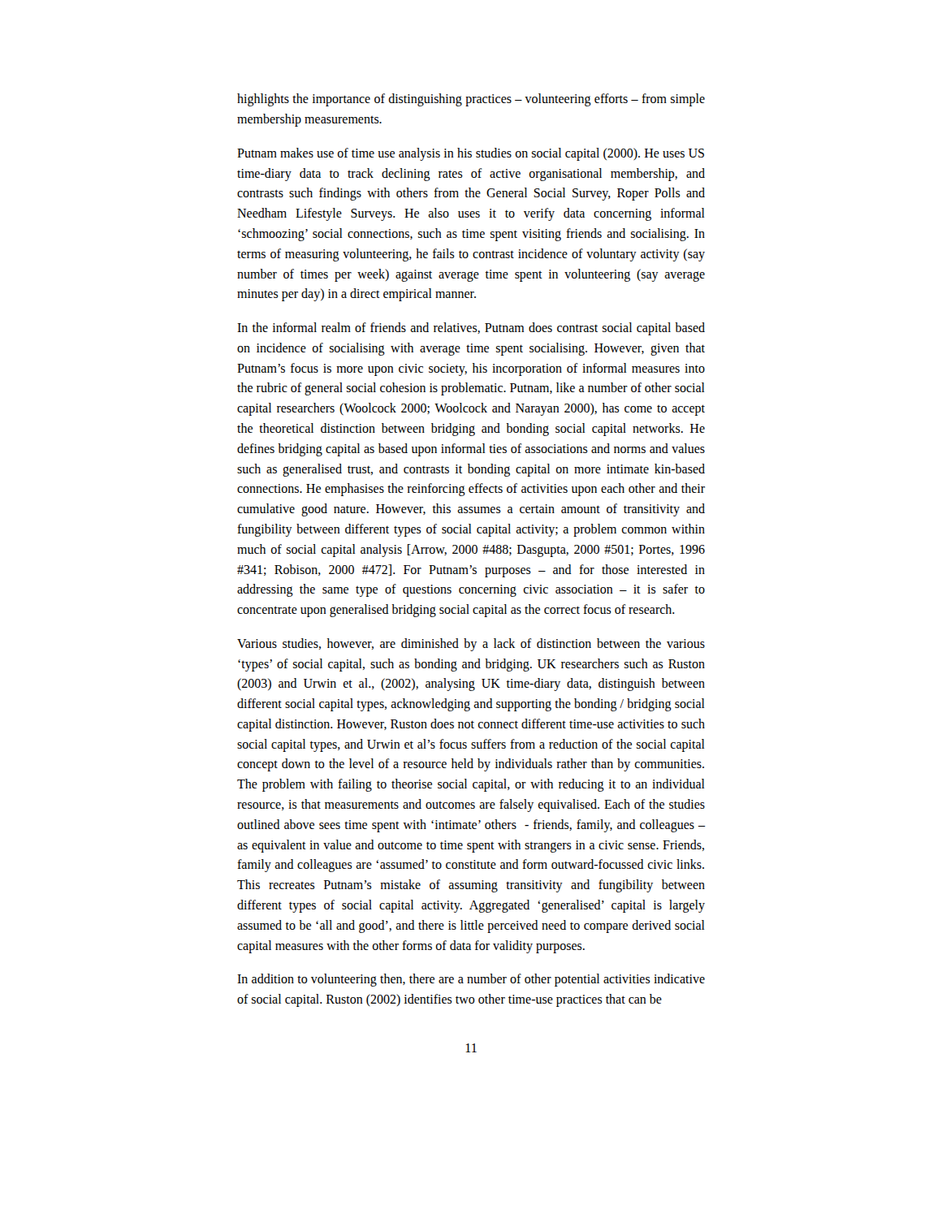highlights the importance of distinguishing practices – volunteering efforts – from simple membership measurements.
Putnam makes use of time use analysis in his studies on social capital (2000). He uses US time-diary data to track declining rates of active organisational membership, and contrasts such findings with others from the General Social Survey, Roper Polls and Needham Lifestyle Surveys. He also uses it to verify data concerning informal ‘schmoozing’ social connections, such as time spent visiting friends and socialising. In terms of measuring volunteering, he fails to contrast incidence of voluntary activity (say number of times per week) against average time spent in volunteering (say average minutes per day) in a direct empirical manner.
In the informal realm of friends and relatives, Putnam does contrast social capital based on incidence of socialising with average time spent socialising. However, given that Putnam’s focus is more upon civic society, his incorporation of informal measures into the rubric of general social cohesion is problematic. Putnam, like a number of other social capital researchers (Woolcock 2000; Woolcock and Narayan 2000), has come to accept the theoretical distinction between bridging and bonding social capital networks. He defines bridging capital as based upon informal ties of associations and norms and values such as generalised trust, and contrasts it bonding capital on more intimate kin-based connections. He emphasises the reinforcing effects of activities upon each other and their cumulative good nature. However, this assumes a certain amount of transitivity and fungibility between different types of social capital activity; a problem common within much of social capital analysis [Arrow, 2000 #488; Dasgupta, 2000 #501; Portes, 1996 #341; Robison, 2000 #472]. For Putnam’s purposes – and for those interested in addressing the same type of questions concerning civic association – it is safer to concentrate upon generalised bridging social capital as the correct focus of research.
Various studies, however, are diminished by a lack of distinction between the various ‘types’ of social capital, such as bonding and bridging. UK researchers such as Ruston (2003) and Urwin et al., (2002), analysing UK time-diary data, distinguish between different social capital types, acknowledging and supporting the bonding / bridging social capital distinction. However, Ruston does not connect different time-use activities to such social capital types, and Urwin et al’s focus suffers from a reduction of the social capital concept down to the level of a resource held by individuals rather than by communities. The problem with failing to theorise social capital, or with reducing it to an individual resource, is that measurements and outcomes are falsely equivalised. Each of the studies outlined above sees time spent with ‘intimate’ others - friends, family, and colleagues – as equivalent in value and outcome to time spent with strangers in a civic sense. Friends, family and colleagues are ‘assumed’ to constitute and form outward-focussed civic links. This recreates Putnam’s mistake of assuming transitivity and fungibility between different types of social capital activity. Aggregated ‘generalised’ capital is largely assumed to be ‘all and good’, and there is little perceived need to compare derived social capital measures with the other forms of data for validity purposes.
In addition to volunteering then, there are a number of other potential activities indicative of social capital. Ruston (2002) identifies two other time-use practices that can be
11